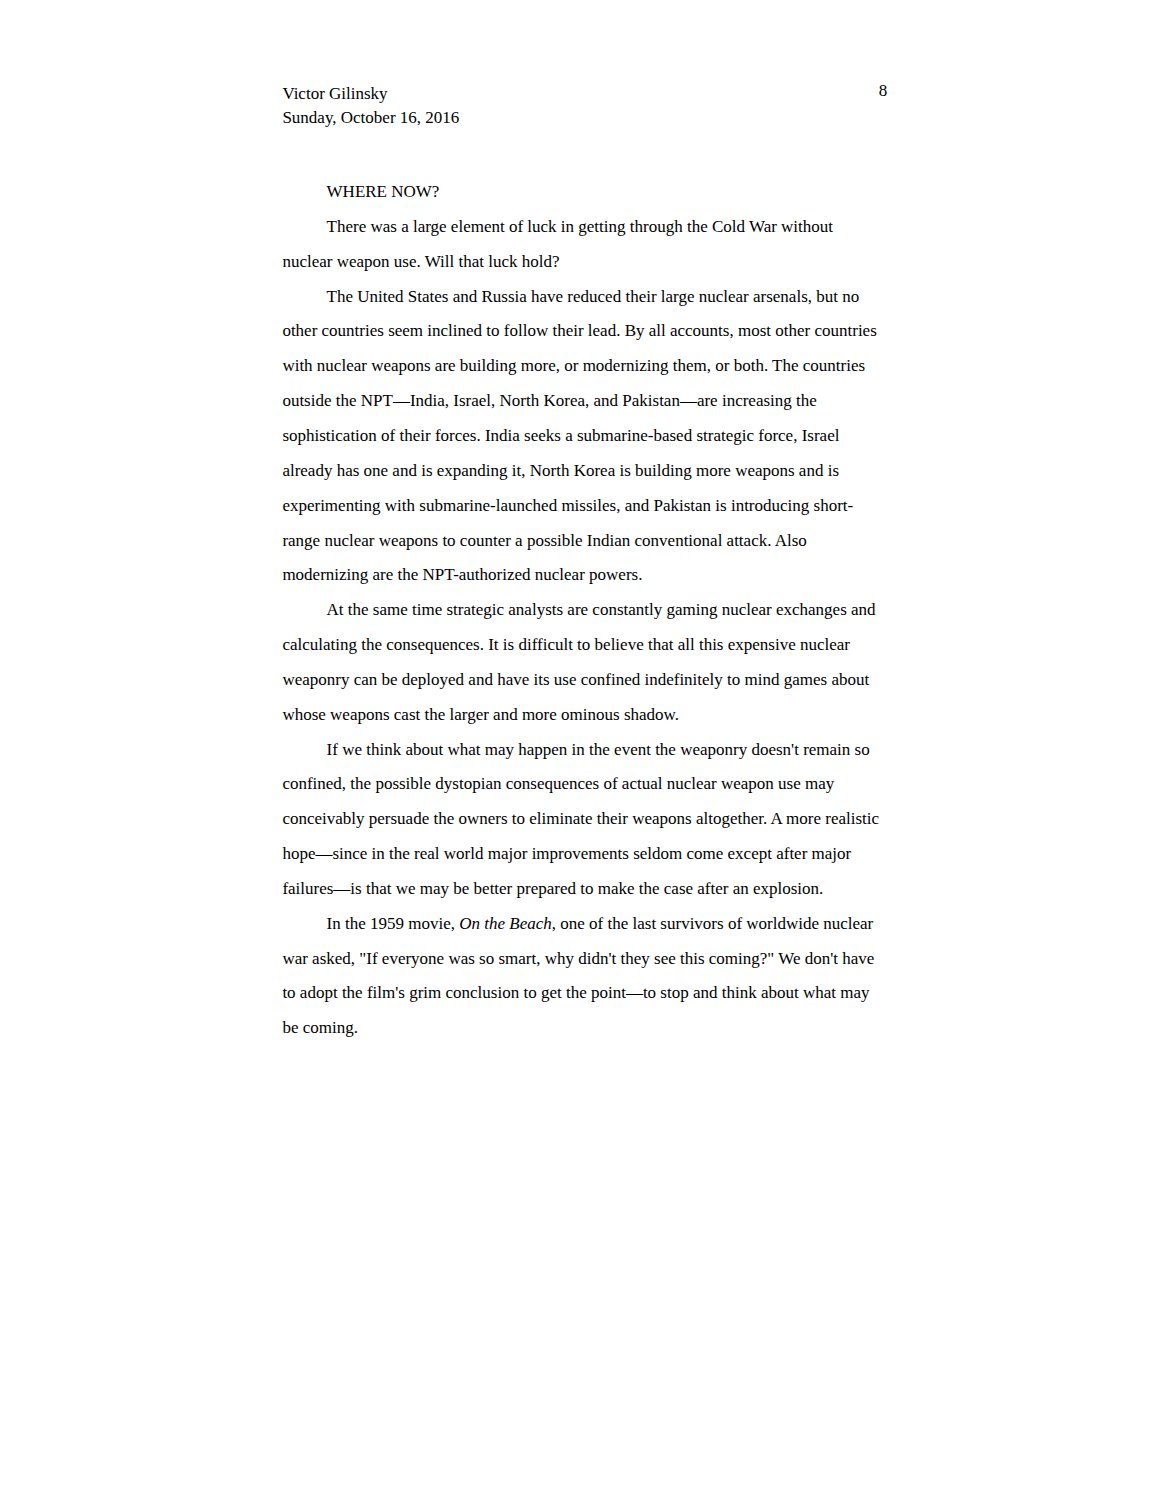Victor Gilinsky
Sunday, October 16, 2016
8
WHERE NOW?
There was a large element of luck in getting through the Cold War without nuclear weapon use. Will that luck hold?
The United States and Russia have reduced their large nuclear arsenals, but no other countries seem inclined to follow their lead. By all accounts, most other countries with nuclear weapons are building more, or modernizing them, or both. The countries outside the NPT—India, Israel, North Korea, and Pakistan—are increasing the sophistication of their forces. India seeks a submarine-based strategic force, Israel already has one and is expanding it, North Korea is building more weapons and is experimenting with submarine-launched missiles, and Pakistan is introducing short-range nuclear weapons to counter a possible Indian conventional attack. Also modernizing are the NPT-authorized nuclear powers.
At the same time strategic analysts are constantly gaming nuclear exchanges and calculating the consequences. It is difficult to believe that all this expensive nuclear weaponry can be deployed and have its use confined indefinitely to mind games about whose weapons cast the larger and more ominous shadow.
If we think about what may happen in the event the weaponry doesn't remain so confined, the possible dystopian consequences of actual nuclear weapon use may conceivably persuade the owners to eliminate their weapons altogether. A more realistic hope—since in the real world major improvements seldom come except after major failures—is that we may be better prepared to make the case after an explosion.
In the 1959 movie, On the Beach, one of the last survivors of worldwide nuclear war asked, "If everyone was so smart, why didn't they see this coming?" We don't have to adopt the film's grim conclusion to get the point—to stop and think about what may be coming.